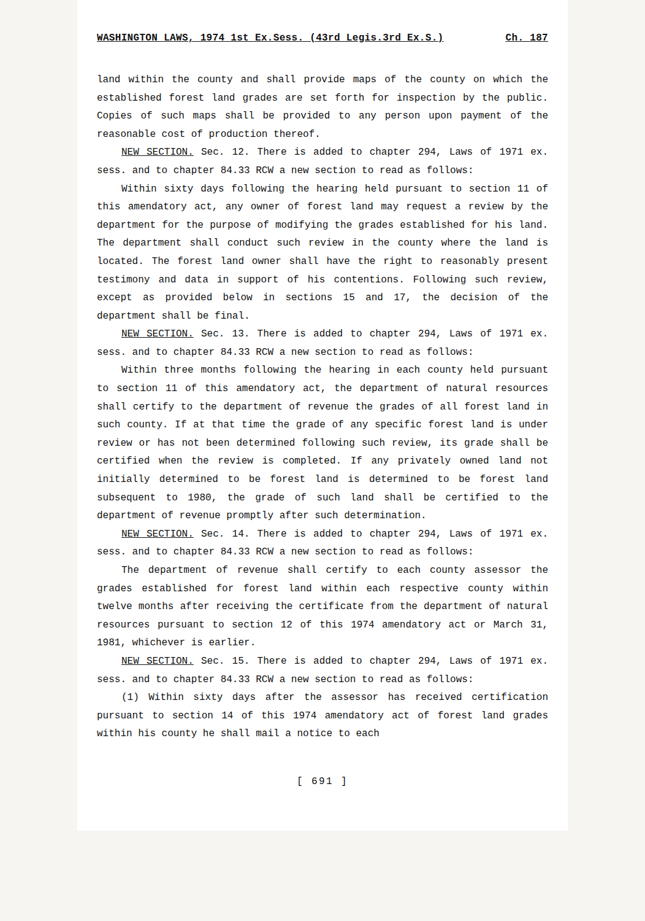WASHINGTON LAWS, 1974 1st Ex.Sess. (43rd Legis.3rd Ex.S.) Ch. 187
land within the county and shall provide maps of the county on which the established forest land grades are set forth for inspection by the public. Copies of such maps shall be provided to any person upon payment of the reasonable cost of production thereof.
NEW SECTION. Sec. 12. There is added to chapter 294, Laws of 1971 ex. sess. and to chapter 84.33 RCW a new section to read as follows:
Within sixty days following the hearing held pursuant to section 11 of this amendatory act, any owner of forest land may request a review by the department for the purpose of modifying the grades established for his land. The department shall conduct such review in the county where the land is located. The forest land owner shall have the right to reasonably present testimony and data in support of his contentions. Following such review, except as provided below in sections 15 and 17, the decision of the department shall be final.
NEW SECTION. Sec. 13. There is added to chapter 294, Laws of 1971 ex. sess. and to chapter 84.33 RCW a new section to read as follows:
Within three months following the hearing in each county held pursuant to section 11 of this amendatory act, the department of natural resources shall certify to the department of revenue the grades of all forest land in such county. If at that time the grade of any specific forest land is under review or has not been determined following such review, its grade shall be certified when the review is completed. If any privately owned land not initially determined to be forest land is determined to be forest land subsequent to 1980, the grade of such land shall be certified to the department of revenue promptly after such determination.
NEW SECTION. Sec. 14. There is added to chapter 294, Laws of 1971 ex. sess. and to chapter 84.33 RCW a new section to read as follows:
The department of revenue shall certify to each county assessor the grades established for forest land within each respective county within twelve months after receiving the certificate from the department of natural resources pursuant to section 12 of this 1974 amendatory act or March 31, 1981, whichever is earlier.
NEW SECTION. Sec. 15. There is added to chapter 294, Laws of 1971 ex. sess. and to chapter 84.33 RCW a new section to read as follows:
(1) Within sixty days after the assessor has received certification pursuant to section 14 of this 1974 amendatory act of forest land grades within his county he shall mail a notice to each
[ 691 ]